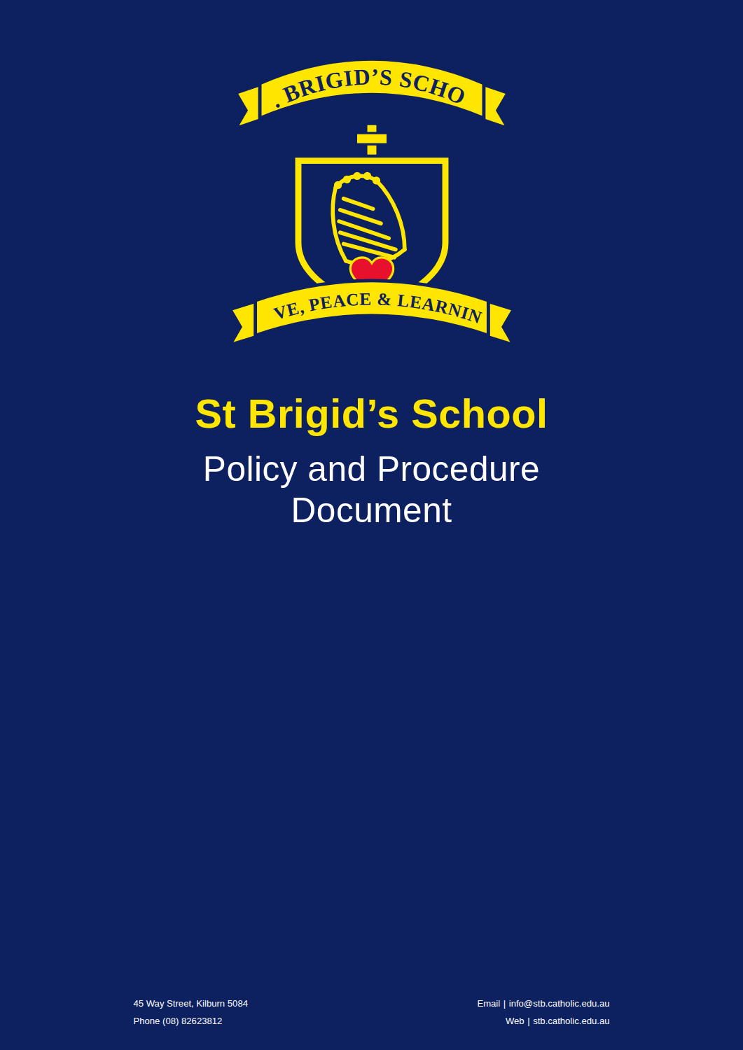ST. BRIGID’S SCHOOL LOVE, PEACE & LEARNING
St Brigid’s School
Policy and Procedure Document
45 Way Street, Kilburn 5084
Phone (08) 82623812
Email|info@stb.catholic.edu.au
Web|stb.catholic.edu.au